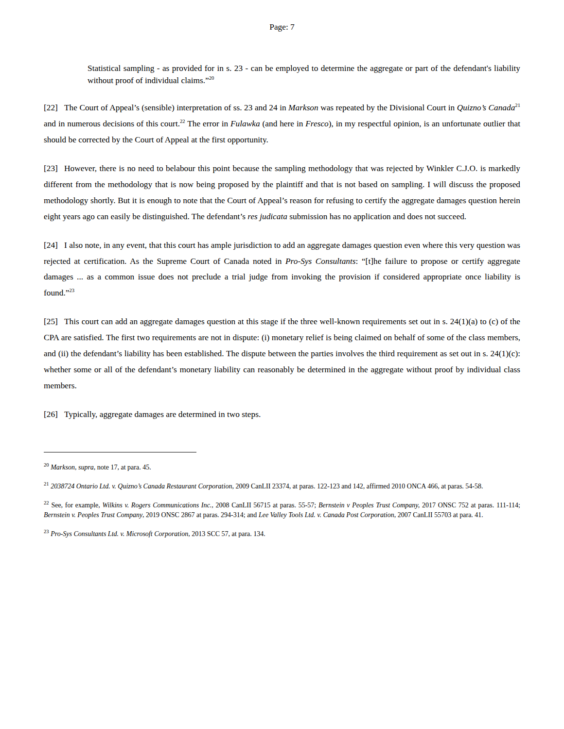Page: 7
Statistical sampling - as provided for in s. 23 - can be employed to determine the aggregate or part of the defendant's liability without proof of individual claims.”20
[22] The Court of Appeal’s (sensible) interpretation of ss. 23 and 24 in Markson was repeated by the Divisional Court in Quizno’s Canada21 and in numerous decisions of this court.22 The error in Fulawka (and here in Fresco), in my respectful opinion, is an unfortunate outlier that should be corrected by the Court of Appeal at the first opportunity.
[23] However, there is no need to belabour this point because the sampling methodology that was rejected by Winkler C.J.O. is markedly different from the methodology that is now being proposed by the plaintiff and that is not based on sampling. I will discuss the proposed methodology shortly. But it is enough to note that the Court of Appeal’s reason for refusing to certify the aggregate damages question herein eight years ago can easily be distinguished. The defendant’s res judicata submission has no application and does not succeed.
[24] I also note, in any event, that this court has ample jurisdiction to add an aggregate damages question even where this very question was rejected at certification. As the Supreme Court of Canada noted in Pro-Sys Consultants: “[t]he failure to propose or certify aggregate damages ... as a common issue does not preclude a trial judge from invoking the provision if considered appropriate once liability is found.”23
[25] This court can add an aggregate damages question at this stage if the three well-known requirements set out in s. 24(1)(a) to (c) of the CPA are satisfied. The first two requirements are not in dispute: (i) monetary relief is being claimed on behalf of some of the class members, and (ii) the defendant’s liability has been established. The dispute between the parties involves the third requirement as set out in s. 24(1)(c): whether some or all of the defendant’s monetary liability can reasonably be determined in the aggregate without proof by individual class members.
[26] Typically, aggregate damages are determined in two steps.
20 Markson, supra, note 17, at para. 45.
21 2038724 Ontario Ltd. v. Quizno’s Canada Restaurant Corporation, 2009 CanLII 23374, at paras. 122-123 and 142, affirmed 2010 ONCA 466, at paras. 54-58.
22 See, for example, Wilkins v. Rogers Communications Inc., 2008 CanLII 56715 at paras. 55-57; Bernstein v Peoples Trust Company, 2017 ONSC 752 at paras. 111-114; Bernstein v. Peoples Trust Company, 2019 ONSC 2867 at paras. 294-314; and Lee Valley Tools Ltd. v. Canada Post Corporation, 2007 CanLII 55703 at para. 41.
23 Pro-Sys Consultants Ltd. v. Microsoft Corporation, 2013 SCC 57, at para. 134.